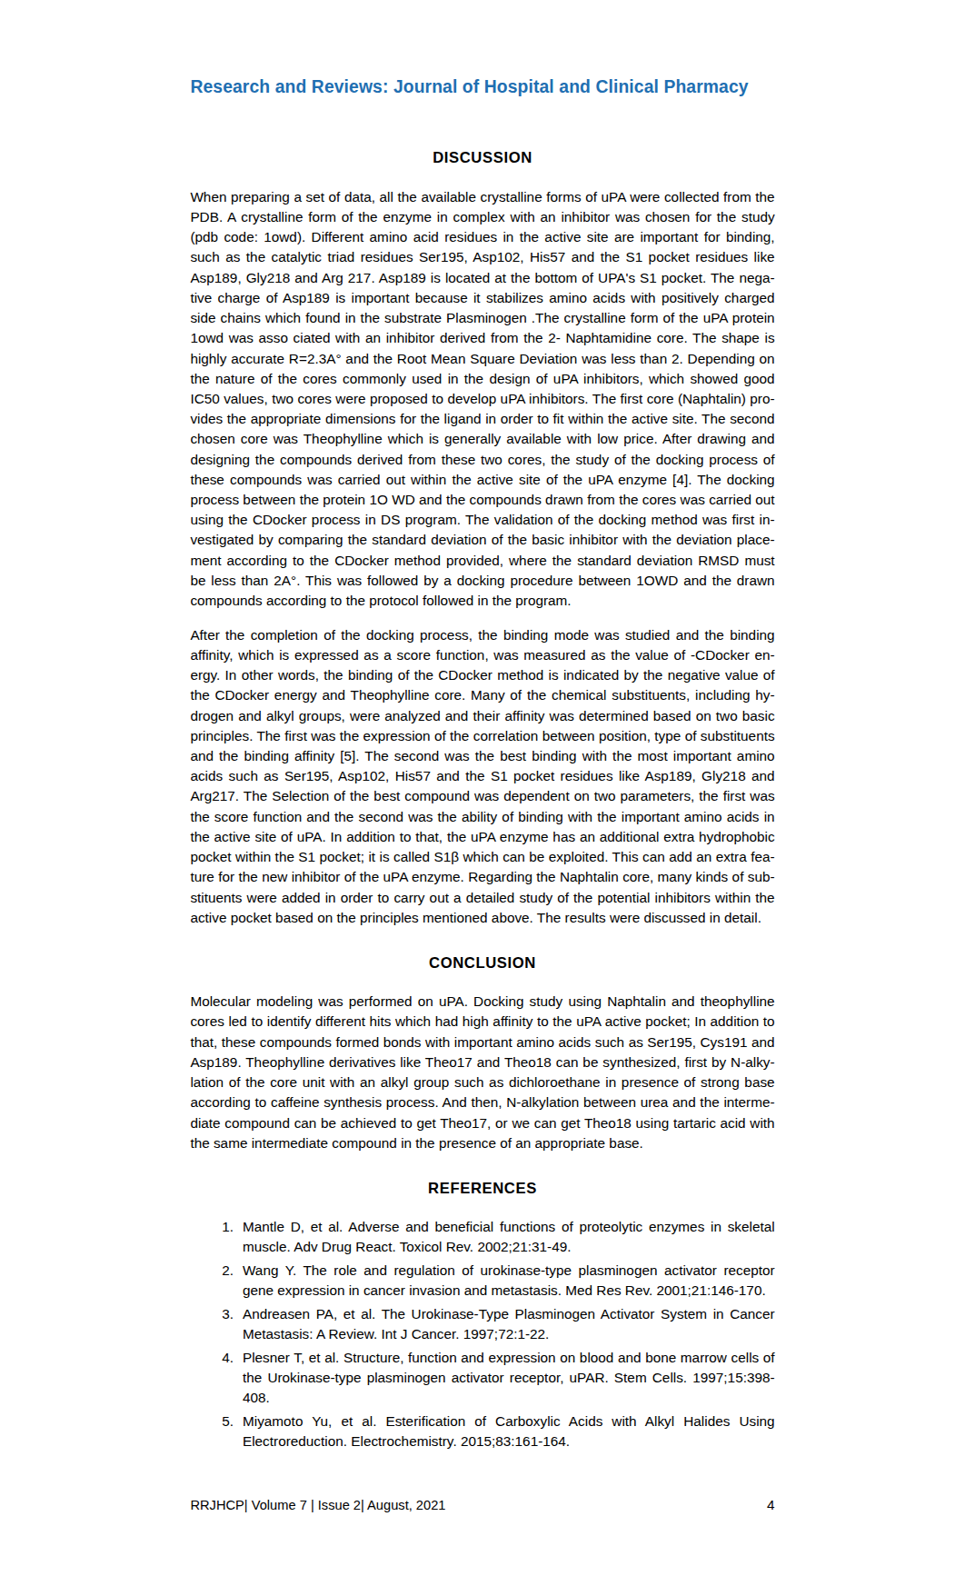Research and Reviews: Journal of Hospital and Clinical Pharmacy
DISCUSSION
When preparing a set of data, all the available crystalline forms of uPA were collected from the PDB. A crystalline form of the enzyme in complex with an inhibitor was chosen for the study (pdb code: 1owd). Different amino acid residues in the active site are important for binding, such as the catalytic triad residues Ser195, Asp102, His57 and the S1 pocket residues like Asp189, Gly218 and Arg 217. Asp189 is located at the bottom of UPA's S1 pocket. The negative charge of Asp189 is important because it stabilizes amino acids with positively charged side chains which found in the substrate Plasminogen .The crystalline form of the uPA protein 1owd was asso ciated with an inhibitor derived from the 2- Naphtamidine core. The shape is highly accurate R=2.3A° and the Root Mean Square Deviation was less than 2. Depending on the nature of the cores commonly used in the design of uPA inhibitors, which showed good IC50 values, two cores were proposed to develop uPA inhibitors. The first core (Naphtalin) provides the appropriate dimensions for the ligand in order to fit within the active site. The second chosen core was Theophylline which is generally available with low price. After drawing and designing the compounds derived from these two cores, the study of the docking process of these compounds was carried out within the active site of the uPA enzyme [4]. The docking process between the protein 1O WD and the compounds drawn from the cores was carried out using the CDocker process in DS program. The validation of the docking method was first investigated by comparing the standard deviation of the basic inhibitor with the deviation placement according to the CDocker method provided, where the standard deviation RMSD must be less than 2A°. This was followed by a docking procedure between 1OWD and the drawn compounds according to the protocol followed in the program.
After the completion of the docking process, the binding mode was studied and the binding affinity, which is expressed as a score function, was measured as the value of -CDocker energy. In other words, the binding of the CDocker method is indicated by the negative value of the CDocker energy and Theophylline core. Many of the chemical substituents, including hydrogen and alkyl groups, were analyzed and their affinity was determined based on two basic principles. The first was the expression of the correlation between position, type of substituents and the binding affinity [5]. The second was the best binding with the most important amino acids such as Ser195, Asp102, His57 and the S1 pocket residues like Asp189, Gly218 and Arg217. The Selection of the best compound was dependent on two parameters, the first was the score function and the second was the ability of binding with the important amino acids in the active site of uPA. In addition to that, the uPA enzyme has an additional extra hydrophobic pocket within the S1 pocket; it is called S1β which can be exploited. This can add an extra feature for the new inhibitor of the uPA enzyme. Regarding the Naphtalin core, many kinds of substituents were added in order to carry out a detailed study of the potential inhibitors within the active pocket based on the principles mentioned above. The results were discussed in detail.
CONCLUSION
Molecular modeling was performed on uPA. Docking study using Naphtalin and theophylline cores led to identify different hits which had high affinity to the uPA active pocket; In addition to that, these compounds formed bonds with important amino acids such as Ser195, Cys191 and Asp189. Theophylline derivatives like Theo17 and Theo18 can be synthesized, first by N-alkylation of the core unit with an alkyl group such as dichloroethane in presence of strong base according to caffeine synthesis process. And then, N-alkylation between urea and the intermediate compound can be achieved to get Theo17, or we can get Theo18 using tartaric acid with the same intermediate compound in the presence of an appropriate base.
REFERENCES
Mantle D, et al. Adverse and beneficial functions of proteolytic enzymes in skeletal muscle. Adv Drug React. Toxicol Rev. 2002;21:31-49.
Wang Y. The role and regulation of urokinase-type plasminogen activator receptor gene expression in cancer invasion and metastasis. Med Res Rev. 2001;21:146-170.
Andreasen PA, et al. The Urokinase-Type Plasminogen Activator System in Cancer Metastasis: A Review. Int J Cancer. 1997;72:1-22.
Plesner T, et al. Structure, function and expression on blood and bone marrow cells of the Urokinase-type plasminogen activator receptor, uPAR. Stem Cells. 1997;15:398-408.
Miyamoto Yu, et al. Esterification of Carboxylic Acids with Alkyl Halides Using Electroreduction. Electrochemistry. 2015;83:161-164.
RRJHCP| Volume 7 | Issue 2| August, 2021 4